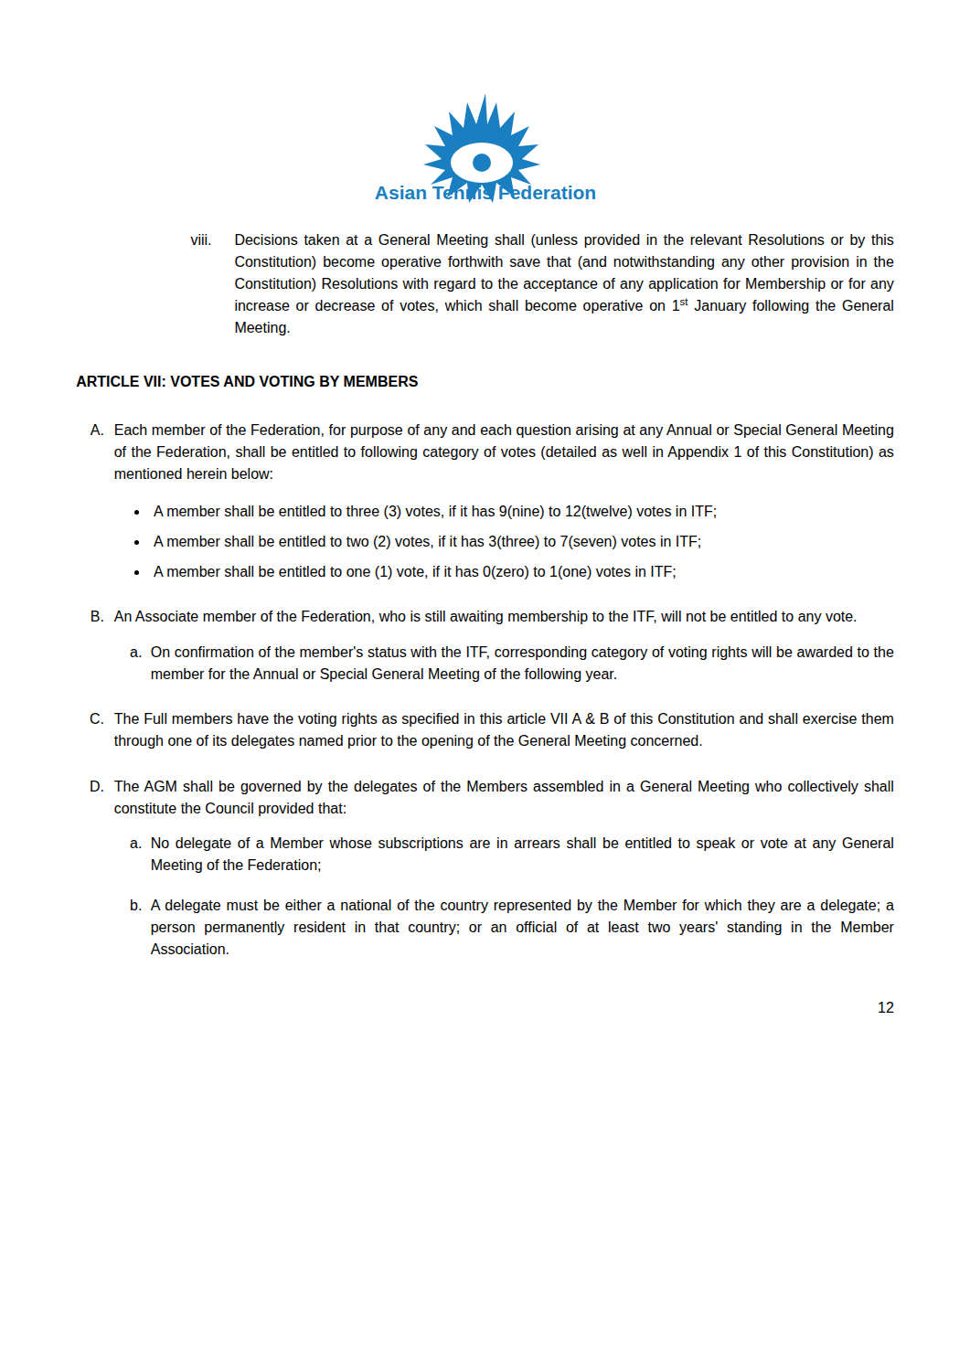viii. Decisions taken at a General Meeting shall (unless provided in the relevant Resolutions or by this Constitution) become operative forthwith save that (and notwithstanding any other provision in the Constitution) Resolutions with regard to the acceptance of any application for Membership or for any increase or decrease of votes, which shall become operative on 1st January following the General Meeting.
ARTICLE VII: VOTES AND VOTING BY MEMBERS
Each member of the Federation, for purpose of any and each question arising at any Annual or Special General Meeting of the Federation, shall be entitled to following category of votes (detailed as well in Appendix 1 of this Constitution) as mentioned herein below:
A member shall be entitled to three (3) votes, if it has 9(nine) to 12(twelve) votes in ITF;
A member shall be entitled to two (2) votes, if it has 3(three) to 7(seven) votes in ITF;
A member shall be entitled to one (1) vote, if it has 0(zero) to 1(one) votes in ITF;
An Associate member of the Federation, who is still awaiting membership to the ITF, will not be entitled to any vote.
On confirmation of the member's status with the ITF, corresponding category of voting rights will be awarded to the member for the Annual or Special General Meeting of the following year.
The Full members have the voting rights as specified in this article VII A & B of this Constitution and shall exercise them through one of its delegates named prior to the opening of the General Meeting concerned.
The AGM shall be governed by the delegates of the Members assembled in a General Meeting who collectively shall constitute the Council provided that:
No delegate of a Member whose subscriptions are in arrears shall be entitled to speak or vote at any General Meeting of the Federation;
A delegate must be either a national of the country represented by the Member for which they are a delegate; a person permanently resident in that country; or an official of at least two years' standing in the Member Association.
12